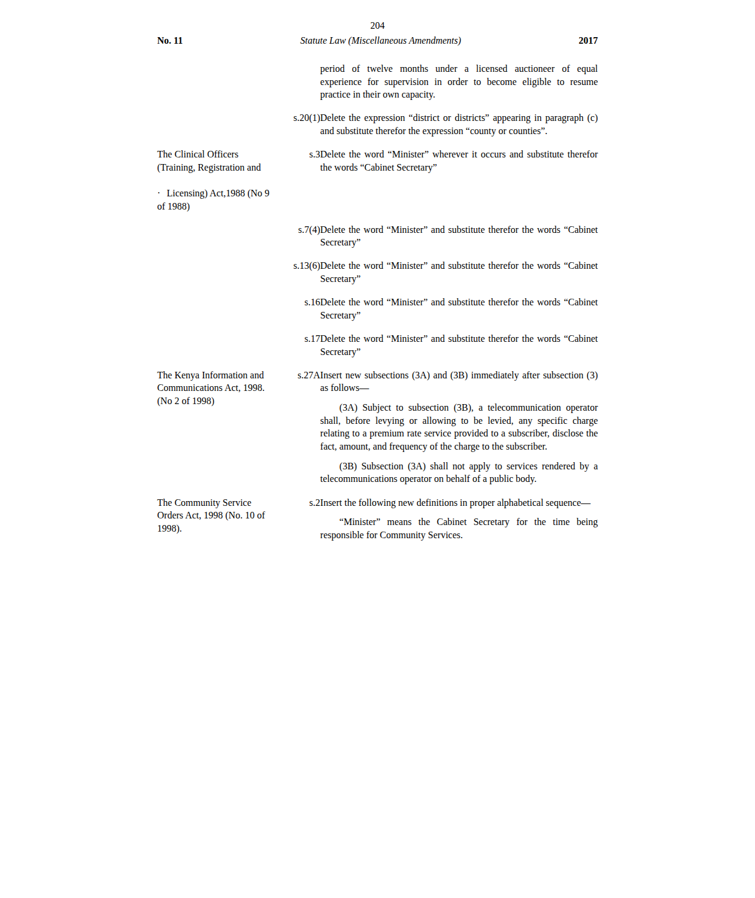204
No. 11 Statute Law (Miscellaneous Amendments) 2017
| | | period of twelve months under a licensed auctioneer of equal experience for supervision in order to become eligible to resume practice in their own capacity. |
| | s.20(1) | Delete the expression “district or districts” appearing in paragraph (c) and substitute therefor the expression “county or counties”. |
| The Clinical Officers (Training, Registration and · Licensing) Act,1988 (No 9 of 1988) | s.3 | Delete the word “Minister” wherever it occurs and substitute therefor the words “Cabinet Secretary” |
| | s.7(4) | Delete the word “Minister” and substitute therefor the words “Cabinet Secretary” |
| | s.13(6) | Delete the word “Minister” and substitute therefor the words “Cabinet Secretary” |
| | s.16 | Delete the word “Minister” and substitute therefor the words “Cabinet Secretary” |
| | s.17 | Delete the word “Minister” and substitute therefor the words “Cabinet Secretary” |
| The Kenya Information and Communications Act, 1998. (No 2 of 1998) | s.27A | Insert new subsections (3A) and (3B) immediately after subsection (3) as follows— (3A) Subject to subsection (3B), a telecommunication operator shall, before levying or allowing to be levied, any specific charge relating to a premium rate service provided to a subscriber, disclose the fact, amount, and frequency of the charge to the subscriber. (3B) Subsection (3A) shall not apply to services rendered by a telecommunications operator on behalf of a public body. |
| The Community Service Orders Act, 1998 (No. 10 of 1998). | s.2 | Insert the following new definitions in proper alphabetical sequence— “Minister” means the Cabinet Secretary for the time being responsible for Community Services. |